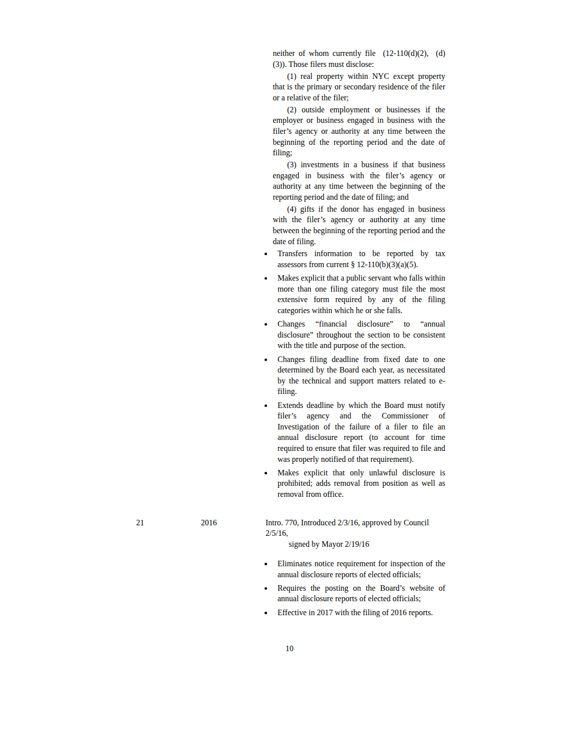neither of whom currently file (12-110(d)(2), (d)(3)). Those filers must disclose:
(1) real property within NYC except property that is the primary or secondary residence of the filer or a relative of the filer;
(2) outside employment or businesses if the employer or business engaged in business with the filer’s agency or authority at any time between the beginning of the reporting period and the date of filing;
(3) investments in a business if that business engaged in business with the filer’s agency or authority at any time between the beginning of the reporting period and the date of filing; and
(4) gifts if the donor has engaged in business with the filer’s agency or authority at any time between the beginning of the reporting period and the date of filing.
Transfers information to be reported by tax assessors from current § 12-110(b)(3)(a)(5).
Makes explicit that a public servant who falls within more than one filing category must file the most extensive form required by any of the filing categories within which he or she falls.
Changes “financial disclosure” to “annual disclosure” throughout the section to be consistent with the title and purpose of the section.
Changes filing deadline from fixed date to one determined by the Board each year, as necessitated by the technical and support matters related to e-filing.
Extends deadline by which the Board must notify filer’s agency and the Commissioner of Investigation of the failure of a filer to file an annual disclosure report (to account for time required to ensure that filer was required to file and was properly notified of that requirement).
Makes explicit that only unlawful disclosure is prohibited; adds removal from position as well as removal from office.
21
2016
Intro. 770, Introduced 2/3/16, approved by Council 2/5/16,
signed by Mayor 2/19/16
Eliminates notice requirement for inspection of the annual disclosure reports of elected officials;
Requires the posting on the Board’s website of annual disclosure reports of elected officials;
Effective in 2017 with the filing of 2016 reports.
10